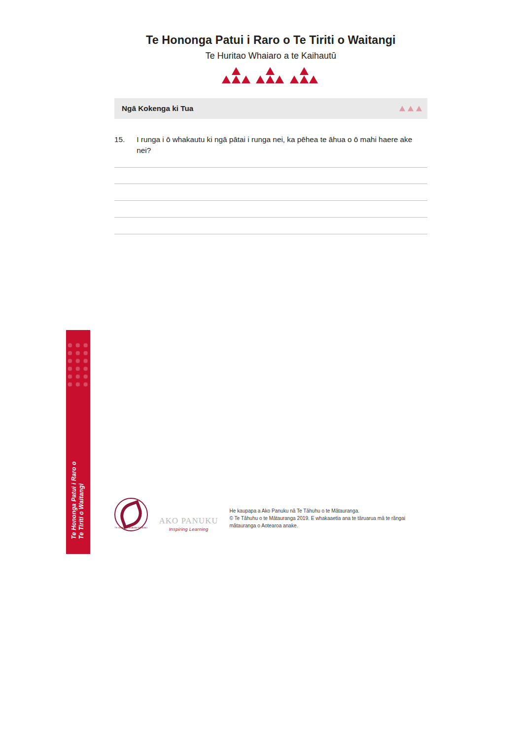Te Hononga Patui i Raro o
Te Tiriti o Waitangi
Te Hononga Patui i Raro o Te Tiriti o Waitangi
Te Huritao Whaiaro a te Kaihautū
Ngā Kokenga ki Tua
15.
I runga i ō whakautu ki ngā pātai i runga nei, ka pēhea te āhua o ō mahi haere ake nei?
TE WHAKAMĀNAWA PŪTAIAO
AKO PANUKU
Inspiring Learning
He kaupapa a Ako Panuku nā Te Tāhuhu o te Mātauranga.
© Te Tāhuhu o te Mātauranga 2019. E whakaaetia ana te tāruarua mā te rāngai mātauranga o Aotearoa anake.